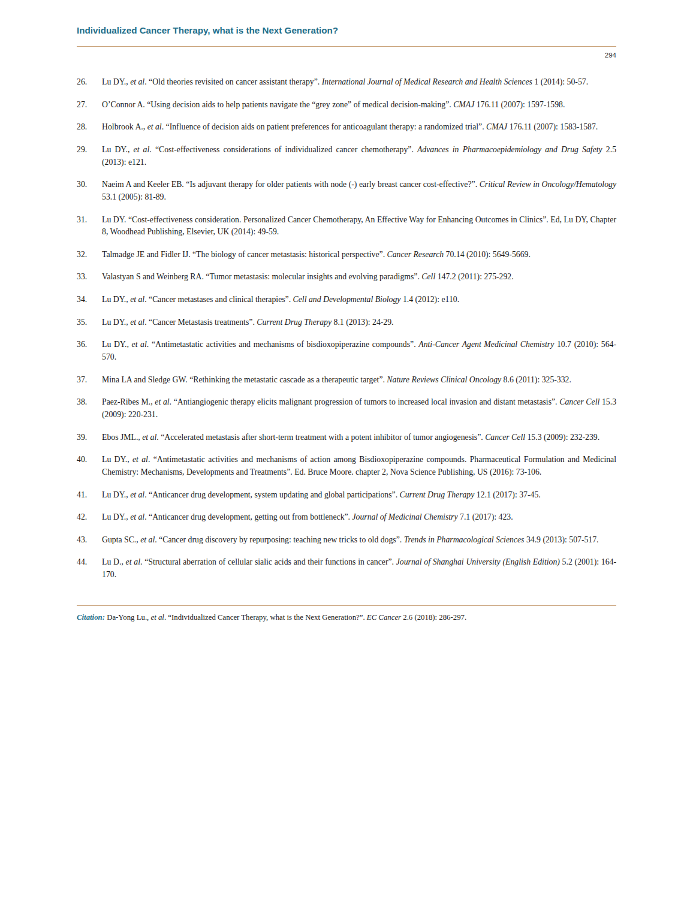Individualized Cancer Therapy, what is the Next Generation?
294
Lu DY., et al. “Old theories revisited on cancer assistant therapy”. International Journal of Medical Research and Health Sciences 1 (2014): 50-57.
O’Connor A. “Using decision aids to help patients navigate the “grey zone” of medical decision-making”. CMAJ 176.11 (2007): 1597-1598.
Holbrook A., et al. “Influence of decision aids on patient preferences for anticoagulant therapy: a randomized trial”. CMAJ 176.11 (2007): 1583-1587.
Lu DY., et al. “Cost-effectiveness considerations of individualized cancer chemotherapy”. Advances in Pharmacoepidemiology and Drug Safety 2.5 (2013): e121.
Naeim A and Keeler EB. “Is adjuvant therapy for older patients with node (-) early breast cancer cost-effective?”. Critical Review in Oncology/Hematology 53.1 (2005): 81-89.
Lu DY. “Cost-effectiveness consideration. Personalized Cancer Chemotherapy, An Effective Way for Enhancing Outcomes in Clinics”. Ed, Lu DY, Chapter 8, Woodhead Publishing, Elsevier, UK (2014): 49-59.
Talmadge JE and Fidler IJ. “The biology of cancer metastasis: historical perspective”. Cancer Research 70.14 (2010): 5649-5669.
Valastyan S and Weinberg RA. “Tumor metastasis: molecular insights and evolving paradigms”. Cell 147.2 (2011): 275-292.
Lu DY., et al. “Cancer metastases and clinical therapies”. Cell and Developmental Biology 1.4 (2012): e110.
Lu DY., et al. “Cancer Metastasis treatments”. Current Drug Therapy 8.1 (2013): 24-29.
Lu DY., et al. “Antimetastatic activities and mechanisms of bisdioxopiperazine compounds”. Anti-Cancer Agent Medicinal Chemistry 10.7 (2010): 564-570.
Mina LA and Sledge GW. “Rethinking the metastatic cascade as a therapeutic target”. Nature Reviews Clinical Oncology 8.6 (2011): 325-332.
Paez-Ribes M., et al. “Antiangiogenic therapy elicits malignant progression of tumors to increased local invasion and distant metastasis”. Cancer Cell 15.3 (2009): 220-231.
Ebos JML., et al. “Accelerated metastasis after short-term treatment with a potent inhibitor of tumor angiogenesis”. Cancer Cell 15.3 (2009): 232-239.
Lu DY., et al. “Antimetastatic activities and mechanisms of action among Bisdioxopiperazine compounds. Pharmaceutical Formulation and Medicinal Chemistry: Mechanisms, Developments and Treatments”. Ed. Bruce Moore. chapter 2, Nova Science Publishing, US (2016): 73-106.
Lu DY., et al. “Anticancer drug development, system updating and global participations”. Current Drug Therapy 12.1 (2017): 37-45.
Lu DY., et al. “Anticancer drug development, getting out from bottleneck”. Journal of Medicinal Chemistry 7.1 (2017): 423.
Gupta SC., et al. “Cancer drug discovery by repurposing: teaching new tricks to old dogs”. Trends in Pharmacological Sciences 34.9 (2013): 507-517.
Lu D., et al. “Structural aberration of cellular sialic acids and their functions in cancer”. Journal of Shanghai University (English Edition) 5.2 (2001): 164-170.
Citation: Da-Yong Lu., et al. “Individualized Cancer Therapy, what is the Next Generation?”. EC Cancer 2.6 (2018): 286-297.